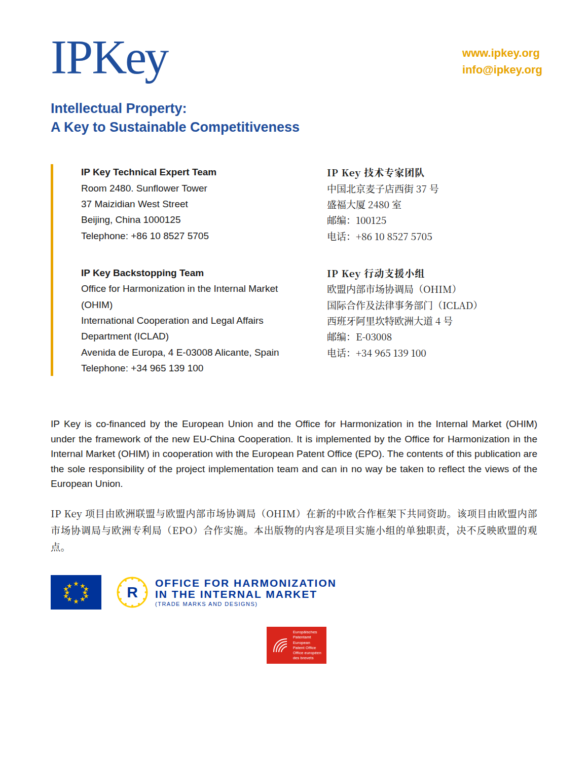IPKey
www.ipkey.org
info@ipkey.org
Intellectual Property:
A Key to Sustainable Competitiveness
IP Key Technical Expert Team
Room 2480. Sunflower Tower
37 Maizidian West Street
Beijing, China 1000125
Telephone: +86 10 8527 5705
IP Key Backstopping Team
Office for Harmonization in the Internal Market (OHIM)
International Cooperation and Legal Affairs Department (ICLAD)
Avenida de Europa, 4 E-03008 Alicante, Spain
Telephone: +34 965 139 100
IP Key 技术专家团队
中国北京麦子店西街 37 号
盛福大厦 2480 室
邮编：100125
电话：+86 10 8527 5705
IP Key 行动支援小组
欧盟内部市场协调局（OHIM）
国际合作及法律事务部门（ICLAD）
西班牙阿里坎特欧洲大道 4 号
邮编：E-03008
电话：+34 965 139 100
IP Key is co-financed by the European Union and the Office for Harmonization in the Internal Market (OHIM) under the framework of the new EU-China Cooperation. It is implemented by the Office for Harmonization in the Internal Market (OHIM) in cooperation with the European Patent Office (EPO). The contents of this publication are the sole responsibility of the project implementation team and can in no way be taken to reflect the views of the European Union.
IP Key 项目由欧洲联盟与欧盟内部市场协调局（OHIM）在新的中欧合作框架下共同资助。该项目由欧盟内部市场协调局与欧洲专利局（EPO）合作实施。本出版物的内容是项目实施小组的单独职责，决不反映欧盟的观点。
R
OFFICE FOR HARMONIZATION IN THE INTERNAL MARKET (TRADE MARKS AND DESIGNS)
Europäisches Patentamt European Patent Office Office européen des brevets